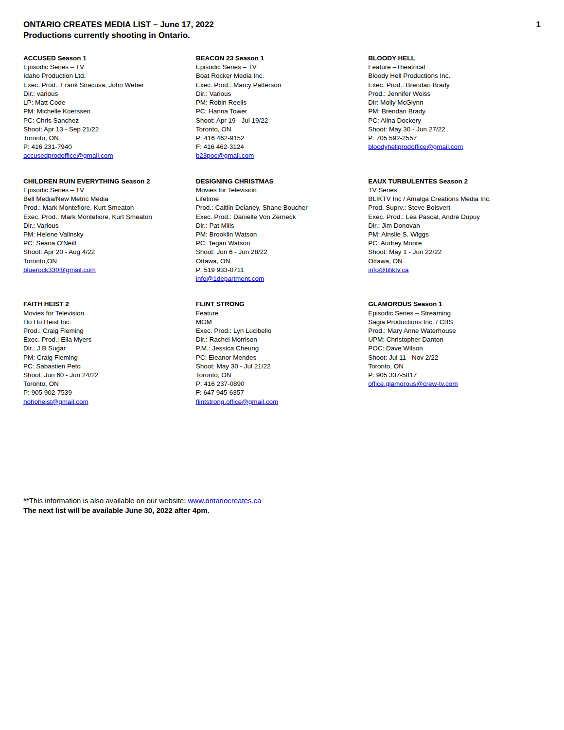1
ONTARIO CREATES MEDIA LIST – June 17, 2022
Productions currently shooting in Ontario.
| ACCUSED Season 1 Episodic Series – TV Idaho Production Ltd. Exec. Prod.: Frank Siracusa, John Weber Dir.: various LP: Matt Code PM: Michelle Koerssen PC: Chris Sanchez Shoot: Apr 13 - Sep 21/22 Toronto, ON P: 416 231-7940 accusedprodoffice@gmail.com | BEACON 23 Season 1 Episodic Series – TV Boat Rocker Media Inc. Exec. Prod.: Marcy Patterson Dir.: Various PM: Robin Reelis PC: Hanna Tower Shoot: Apr 19 - Jul 19/22 Toronto, ON P: 416 462-9152 F: 416 462-3124 b23poc@gmail.com | BLOODY HELL Feature –Theatrical Bloody Hell Productions Inc. Exec. Prod.: Brendan Brady Prod.: Jennifer Weiss Dir: Molly McGlynn PM: Brendan Brady PC: Alina Dockery Shoot: May 30 - Jun 27/22 P: 705 592-2557 bloodyhellprodoffice@gmail.com |
| CHILDREN RUIN EVERYTHING Season 2 Episodic Series – TV Bell Media/New Metric Media Prod.: Mark Montefiore, Kurt Smeaton Exec. Prod.: Mark Montefiore, Kurt Smeaton Dir.: Various PM: Helene Valinsky PC: Seana O'Neill Shoot: Apr 20 - Aug 4/22 Toronto,ON bluerock330@gmail.com | DESIGNING CHRISTMAS Movies for Television Lifetime Prod.: Caitlin Delaney, Shane Boucher Exec. Prod.: Danielle Von Zerneck Dir.: Pat Mills PM: Brooklin Watson PC: Tegan Watson Shoot: Jun 6 - Jun 28/22 Ottawa, ON P: 519 933-0711 info@1department.com | EAUX TURBULENTES Season 2 TV Series BLIKTV Inc / Amalga Creations Media Inc. Prod. Suprv.: Steve Boisvert Exec. Prod.: Léa Pascal, André Dupuy Dir.: Jim Donovan PM: Ainslie S. Wiggs PC: Audrey Moore Shoot: May 1 - Jun 22/22 Ottawa, ON info@bliktv.ca |
| FAITH HEIST 2 Movies for Television Ho Ho Heist Inc. Prod.: Craig Fleming Exec. Prod.: Ella Myers Dir.: J.B Sugar PM: Craig Fleming PC: Sabastien Peto Shoot: Jun 60 - Jun 24/22 Toronto, ON P: 905 902-7539 hohoheist@gmail.com | FLINT STRONG Feature MGM Exec. Prod.: Lyn Lucibello Dir.: Rachel Morrison P.M.: Jessica Cheung PC: Eleanor Mendes Shoot: May 30 - Jul 21/22 Toronto, ON P: 416 237-0890 F: 647 945-6357 flintstrong.office@gmail.com | GLAMOROUS Season 1 Episodic Series – Streaming Sagia Productions Inc. / CBS Prod.: Mary Anne Waterhouse UPM: Christopher Danton POC: Dave Wilson Shoot: Jul 11 - Nov 2/22 Toronto, ON P: 905 337-5817 office.glamorous@crew-tv.com |
**This information is also available on our website: www.ontariocreates.ca
The next list will be available June 30, 2022 after 4pm.